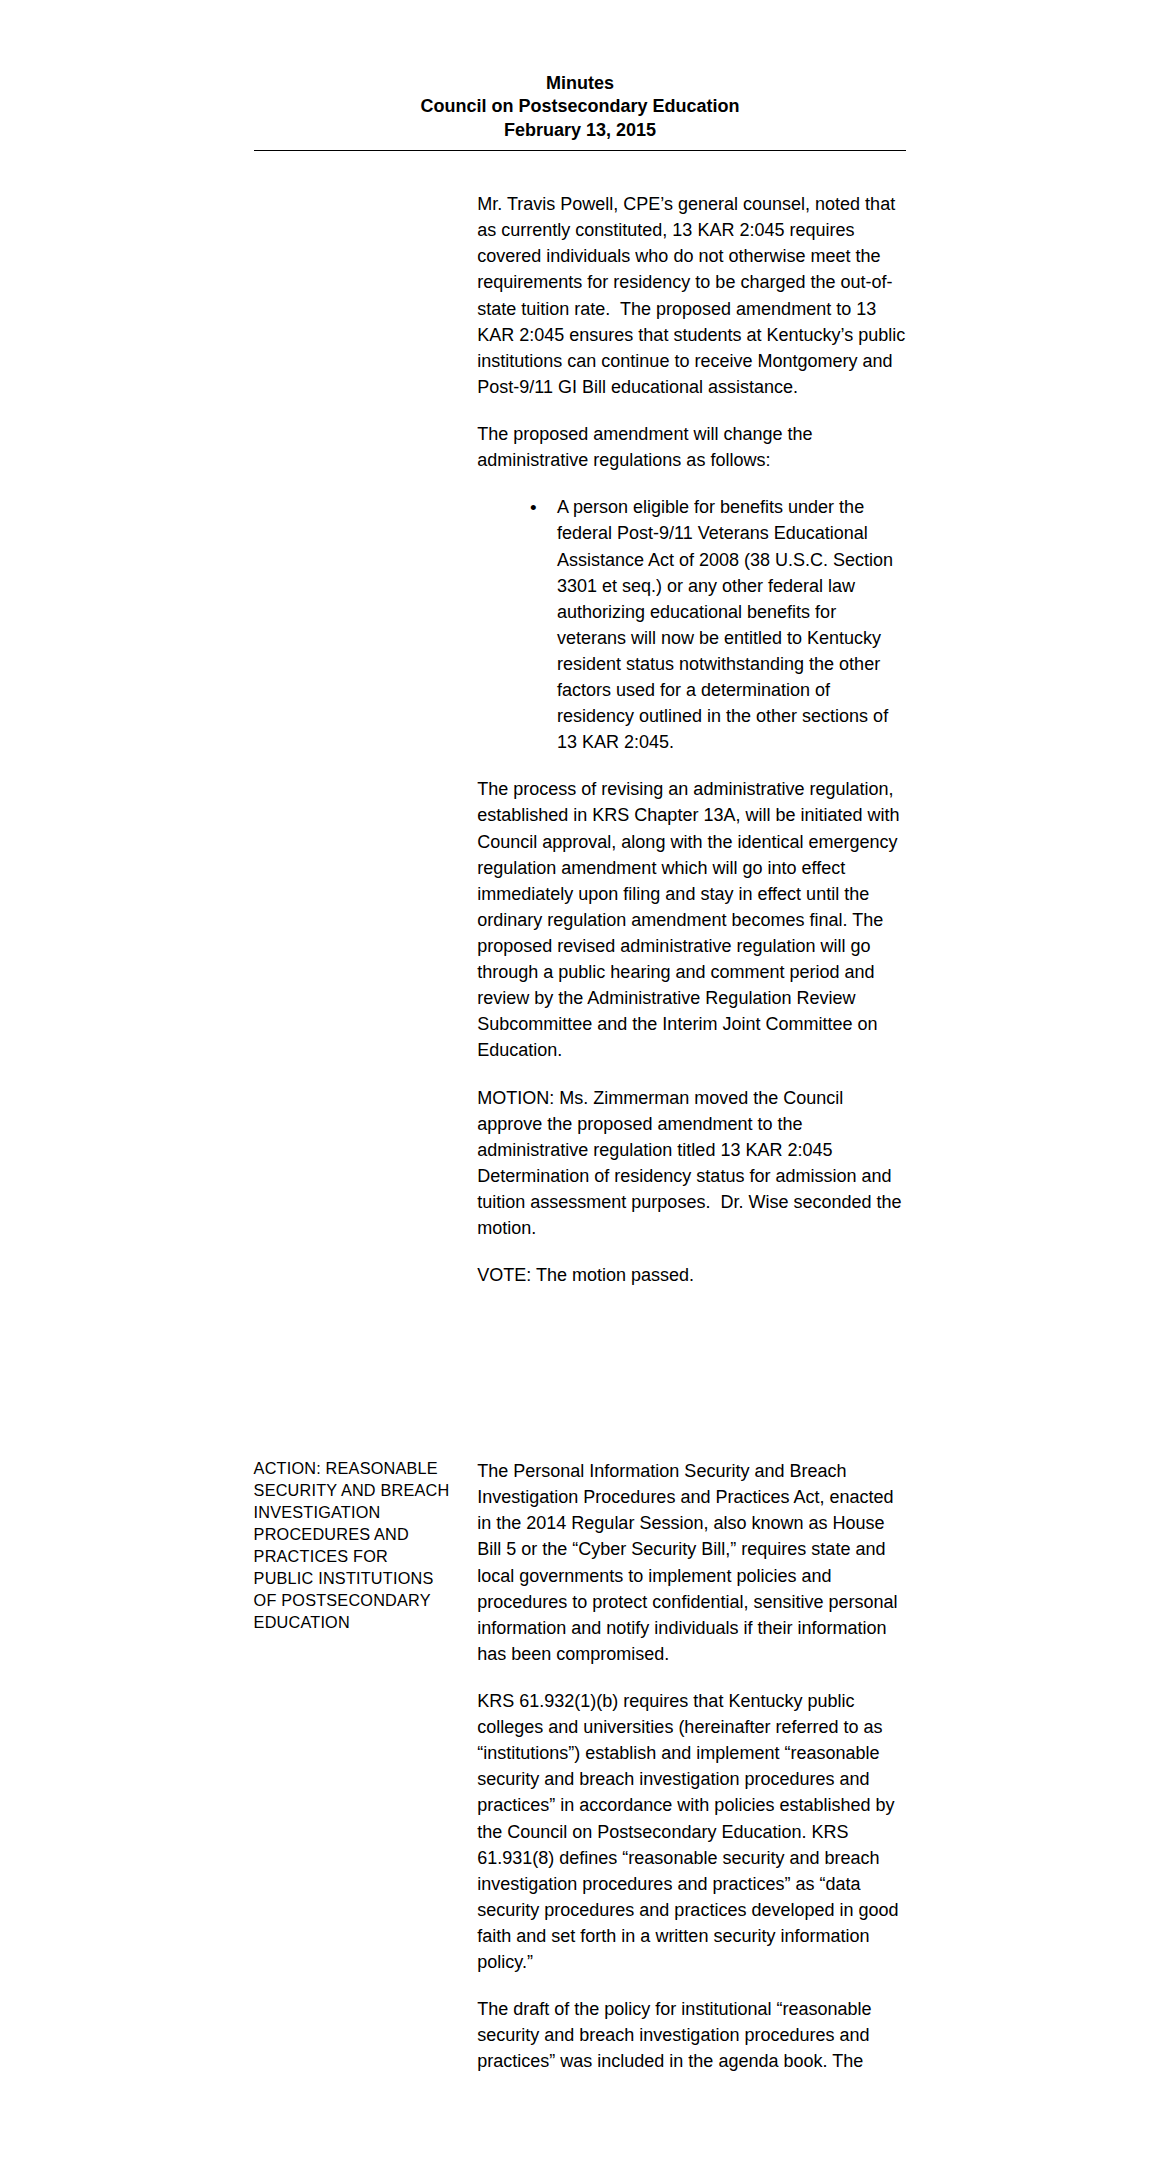Minutes Council on Postsecondary Education February 13, 2015
Mr. Travis Powell, CPE’s general counsel, noted that as currently constituted, 13 KAR 2:045 requires covered individuals who do not otherwise meet the requirements for residency to be charged the out-of-state tuition rate. The proposed amendment to 13 KAR 2:045 ensures that students at Kentucky’s public institutions can continue to receive Montgomery and Post-9/11 GI Bill educational assistance.
The proposed amendment will change the administrative regulations as follows:
A person eligible for benefits under the federal Post-9/11 Veterans Educational Assistance Act of 2008 (38 U.S.C. Section 3301 et seq.) or any other federal law authorizing educational benefits for veterans will now be entitled to Kentucky resident status notwithstanding the other factors used for a determination of residency outlined in the other sections of 13 KAR 2:045.
The process of revising an administrative regulation, established in KRS Chapter 13A, will be initiated with Council approval, along with the identical emergency regulation amendment which will go into effect immediately upon filing and stay in effect until the ordinary regulation amendment becomes final. The proposed revised administrative regulation will go through a public hearing and comment period and review by the Administrative Regulation Review Subcommittee and the Interim Joint Committee on Education.
MOTION: Ms. Zimmerman moved the Council approve the proposed amendment to the administrative regulation titled 13 KAR 2:045 Determination of residency status for admission and tuition assessment purposes. Dr. Wise seconded the motion.
VOTE: The motion passed.
ACTION: REASONABLE SECURITY AND BREACH INVESTIGATION PROCEDURES AND PRACTICES FOR PUBLIC INSTITUTIONS OF POSTSECONDARY EDUCATION
The Personal Information Security and Breach Investigation Procedures and Practices Act, enacted in the 2014 Regular Session, also known as House Bill 5 or the “Cyber Security Bill,” requires state and local governments to implement policies and procedures to protect confidential, sensitive personal information and notify individuals if their information has been compromised.
KRS 61.932(1)(b) requires that Kentucky public colleges and universities (hereinafter referred to as “institutions”) establish and implement “reasonable security and breach investigation procedures and practices” in accordance with policies established by the Council on Postsecondary Education. KRS 61.931(8) defines “reasonable security and breach investigation procedures and practices” as “data security procedures and practices developed in good faith and set forth in a written security information policy.”
The draft of the policy for institutional “reasonable security and breach investigation procedures and practices” was included in the agenda book. The